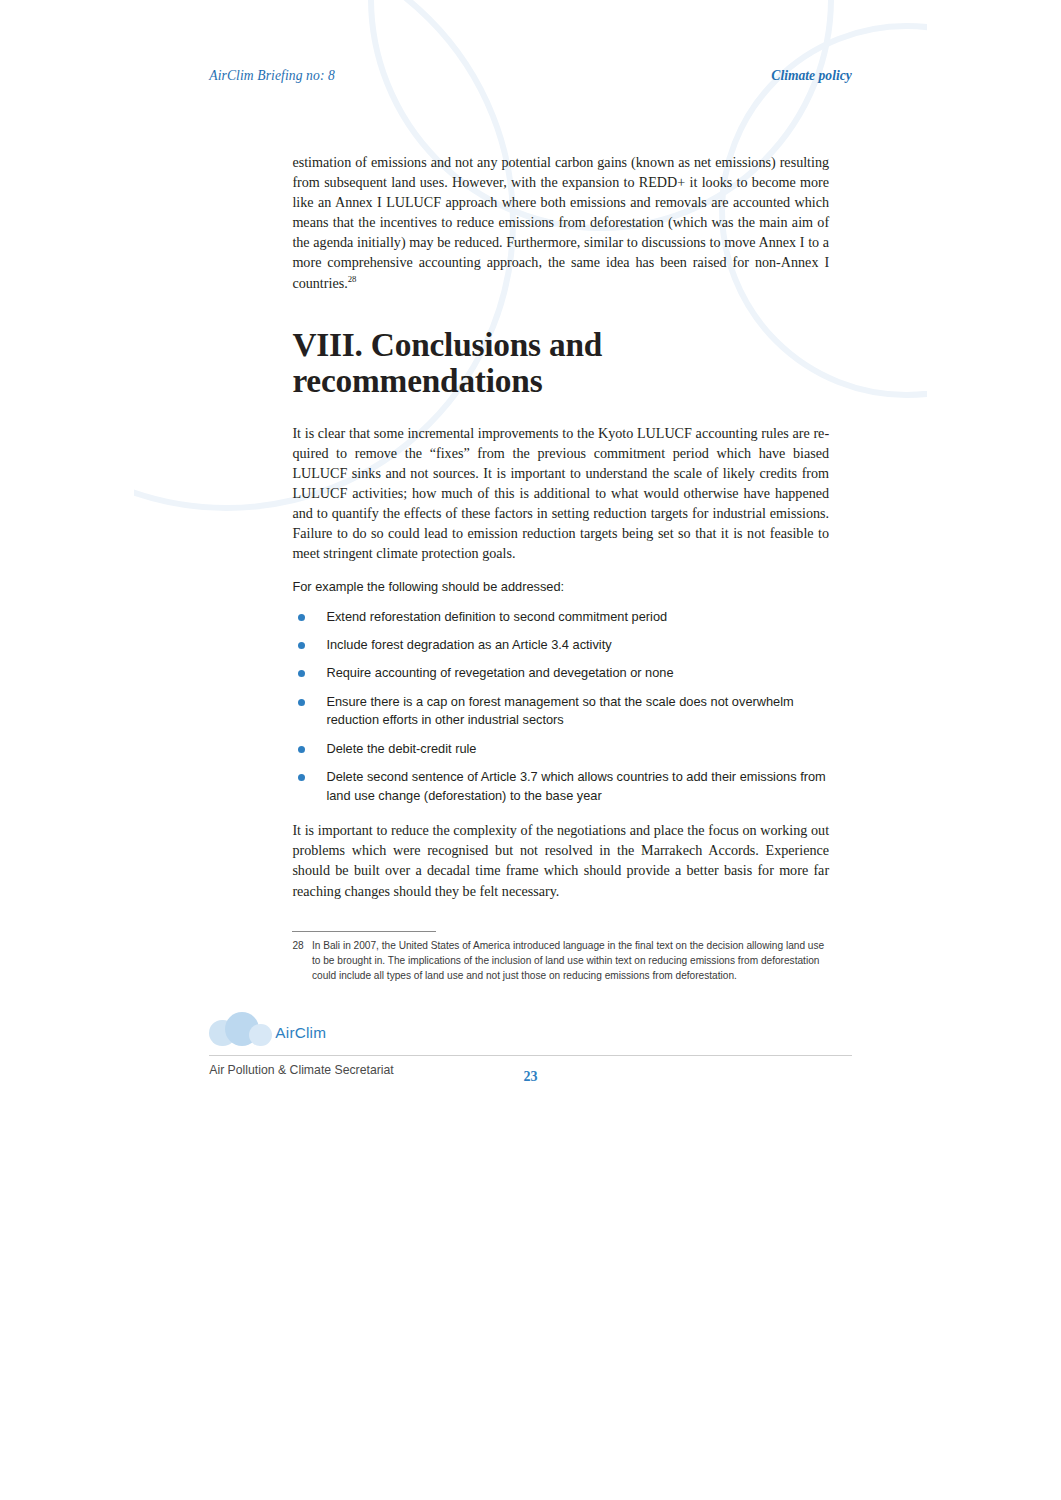AirClim Briefing no: 8
Climate policy
estimation of emissions and not any potential carbon gains (known as net emissions) resulting from subsequent land uses. However, with the expansion to REDD+ it looks to become more like an Annex I LULUCF approach where both emissions and removals are accounted which means that the incentives to reduce emissions from deforestation (which was the main aim of the agenda initially) may be reduced. Furthermore, similar to discussions to move Annex I to a more comprehensive accounting approach, the same idea has been raised for non-Annex I countries.28
VIII. Conclusions and recommendations
It is clear that some incremental improvements to the Kyoto LULUCF accounting rules are required to remove the “fixes” from the previous commitment period which have biased LULUCF sinks and not sources. It is important to understand the scale of likely credits from LULUCF activities; how much of this is additional to what would otherwise have happened and to quantify the effects of these factors in setting reduction targets for industrial emissions. Failure to do so could lead to emission reduction targets being set so that it is not feasible to meet stringent climate protection goals.
For example the following should be addressed:
Extend reforestation definition to second commitment period
Include forest degradation as an Article 3.4 activity
Require accounting of revegetation and devegetation or none
Ensure there is a cap on forest management so that the scale does not overwhelm reduction efforts in other industrial sectors
Delete the debit-credit rule
Delete second sentence of Article 3.7 which allows countries to add their emissions from land use change (deforestation) to the base year
It is important to reduce the complexity of the negotiations and place the focus on working out problems which were recognised but not resolved in the Marrakech Accords. Experience should be built over a decadal time frame which should provide a better basis for more far reaching changes should they be felt necessary.
28
In Bali in 2007, the United States of America introduced language in the final text on the decision allowing land use to be brought in. The implications of the inclusion of land use within text on reducing emissions from deforestation could include all types of land use and not just those on reducing emissions from deforestation.
AirClim
Air Pollution & Climate Secretariat
23